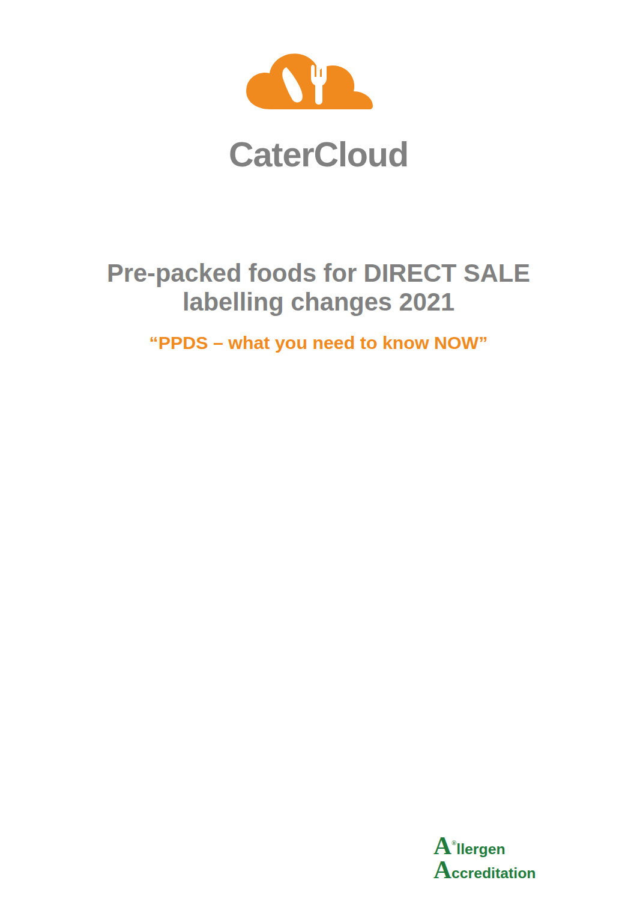Cater Cloud
Pre-packed foods for DIRECT SALE labelling changes 2021
“PPDS – what you need to know NOW”
A®llergen
Accreditation